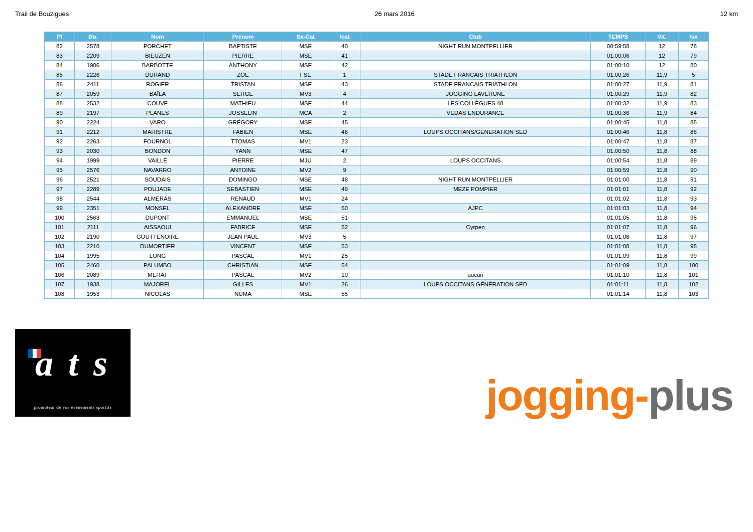Trail de Bouzigues
26 mars 2016
12 km
| Pl | Do. | Nom | Prénom | Sx-Cat | /cat | Club | TEMPS | Vit. | /sx |
| --- | --- | --- | --- | --- | --- | --- | --- | --- | --- |
| 82 | 2578 | PORCHET | BAPTISTE | MSE | 40 | NIGHT RUN MONTPELLIER | 00:59:58 | 12 | 78 |
| 83 | 2209 | BIEUZEN | PIERRE | MSE | 41 | | 01:00:06 | 12 | 79 |
| 84 | 1906 | BARBOTTE | ANTHONY | MSE | 42 | | 01:00:10 | 12 | 80 |
| 85 | 2226 | DURAND | ZOE | FSE | 1 | STADE FRANCAIS TRIATHLON | 01:00:26 | 11,9 | 5 |
| 86 | 2411 | ROGIER | TRISTAN | MSE | 43 | STADE FRANCAIS TRIATHLON | 01:00:27 | 11,9 | 81 |
| 87 | 2059 | BAÏLA | SERGE | MV3 | 4 | JOGGING LAVERUNE | 01:00:29 | 11,9 | 82 |
| 88 | 2532 | COUVE | MATHIEU | MSE | 44 | LES COLLÈGUES 48 | 01:00:32 | 11,9 | 83 |
| 89 | 2197 | PLANES | JOSSELIN | MCA | 2 | VEDAS ENDURANCE | 01:00:36 | 11,9 | 84 |
| 90 | 2224 | VARO | GRÉGORY | MSE | 45 | | 01:00:45 | 11,8 | 85 |
| 91 | 2212 | MAHISTRE | FABIEN | MSE | 46 | LOUPS OCCITANS/GENERATION SED | 01:00:46 | 11,8 | 86 |
| 92 | 2263 | FOURNOL | TTOMAS | MV1 | 23 | | 01:00:47 | 11,8 | 87 |
| 93 | 2030 | BONDON | YANN | MSE | 47 | | 01:00:50 | 11,8 | 88 |
| 94 | 1999 | VAILLÉ | PIERRE | MJU | 2 | LOUPS OCCITANS | 01:00:54 | 11,8 | 89 |
| 95 | 2576 | NAVARRO | ANTOINE | MV2 | 9 | | 01:00:59 | 11,8 | 90 |
| 96 | 2521 | SOUDAIS | DOMINGO | MSE | 48 | NIGHT RUN MONTPELLIER | 01:01:00 | 11,8 | 91 |
| 97 | 2289 | POUJADE | SEBASTIEN | MSE | 49 | MEZE POMPIER | 01:01:01 | 11,8 | 92 |
| 98 | 2544 | ALMÉRAS | RENAUD | MV1 | 24 | | 01:01:02 | 11,8 | 93 |
| 99 | 2351 | MONSEL | ALEXANDRE | MSE | 50 | AJPC | 01:01:03 | 11,8 | 94 |
| 100 | 2563 | DUPONT | EMMANUEL | MSE | 51 | | 01:01:05 | 11,8 | 95 |
| 101 | 2111 | AISSAOUI | FABRICE | MSE | 52 | Cyrpeo | 01:01:07 | 11,8 | 96 |
| 102 | 2190 | GOUTTENOIRE | JEAN PAUL | MV3 | 5 | | 01:01:08 | 11,8 | 97 |
| 103 | 2210 | DUMORTIER | VINCENT | MSE | 53 | | 01:01:08 | 11,8 | 98 |
| 104 | 1995 | LONG | PASCAL | MV1 | 25 | | 01:01:09 | 11,8 | 99 |
| 105 | 2460 | PALUMBO | CHRISTIAN | MSE | 54 | | 01:01:09 | 11,8 | 100 |
| 106 | 2089 | MERAT | PASCAL | MV2 | 10 | aucun | 01:01:10 | 11,8 | 101 |
| 107 | 1938 | MAJOREL | GILLES | MV1 | 26 | LOUPS OCCITANS GÉNÉRATION SED | 01:01:11 | 11,8 | 102 |
| 108 | 1953 | NICOLAS | NUMA | MSE | 55 | | 01:01:14 | 11,8 | 103 |
a t s
promoteur de vos événements sportifs
jogging-plus